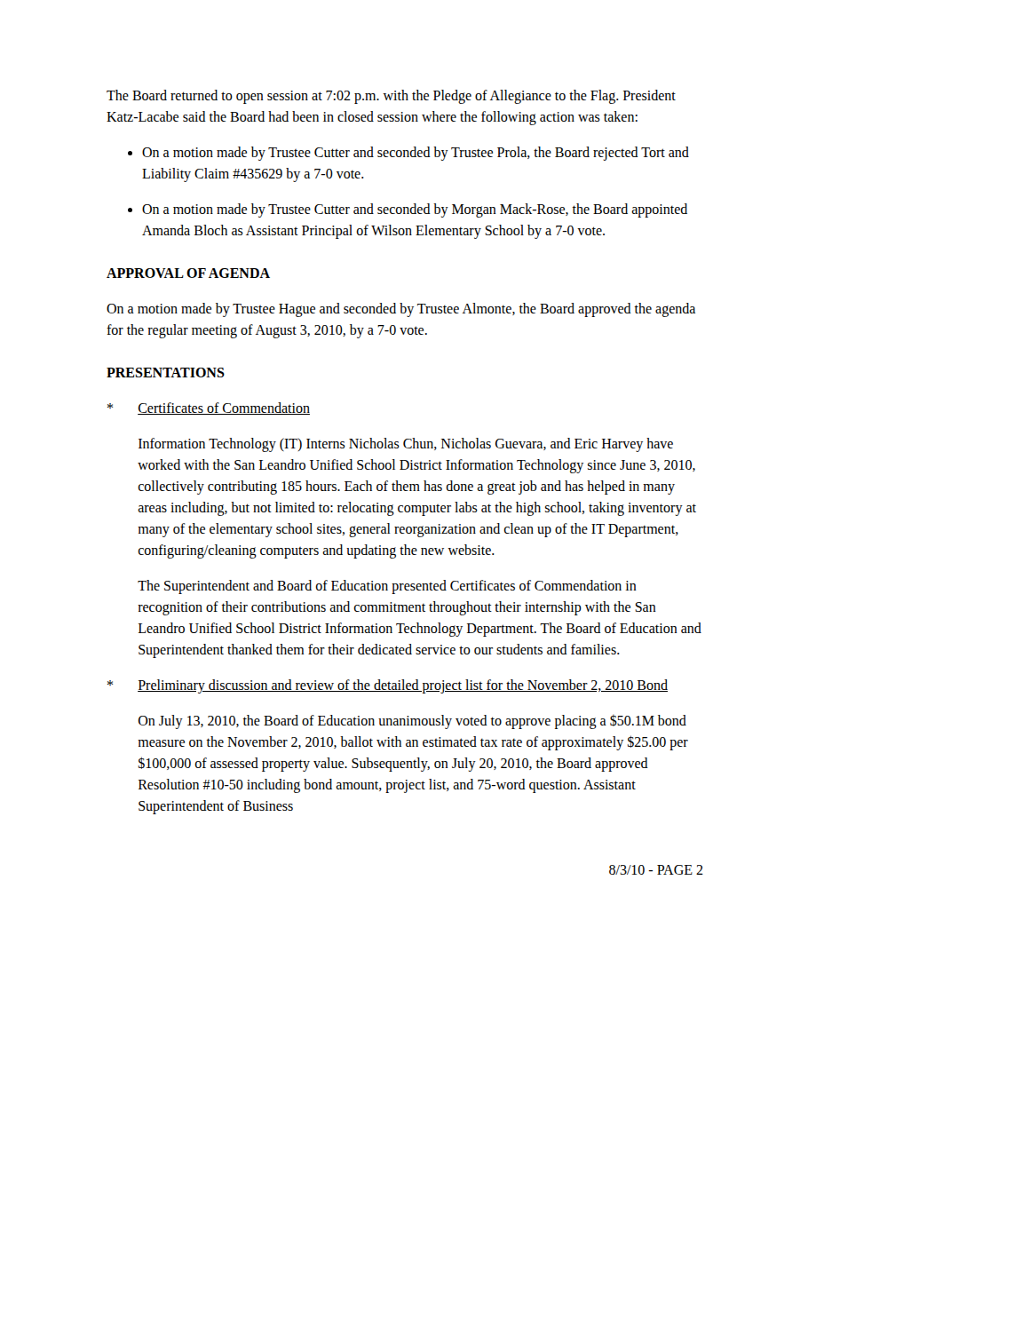The Board returned to open session at 7:02 p.m. with the Pledge of Allegiance to the Flag. President Katz-Lacabe said the Board had been in closed session where the following action was taken:
On a motion made by Trustee Cutter and seconded by Trustee Prola, the Board rejected Tort and Liability Claim #435629 by a 7-0 vote.
On a motion made by Trustee Cutter and seconded by Morgan Mack-Rose, the Board appointed Amanda Bloch as Assistant Principal of Wilson Elementary School by a 7-0 vote.
Approval of Agenda
On a motion made by Trustee Hague and seconded by Trustee Almonte, the Board approved the agenda for the regular meeting of August 3, 2010, by a 7-0 vote.
Presentations
* Certificates of Commendation
Information Technology (IT) Interns Nicholas Chun, Nicholas Guevara, and Eric Harvey have worked with the San Leandro Unified School District Information Technology since June 3, 2010, collectively contributing 185 hours. Each of them has done a great job and has helped in many areas including, but not limited to: relocating computer labs at the high school, taking inventory at many of the elementary school sites, general reorganization and clean up of the IT Department, configuring/cleaning computers and updating the new website.
The Superintendent and Board of Education presented Certificates of Commendation in recognition of their contributions and commitment throughout their internship with the San Leandro Unified School District Information Technology Department. The Board of Education and Superintendent thanked them for their dedicated service to our students and families.
* Preliminary discussion and review of the detailed project list for the November 2, 2010 Bond
On July 13, 2010, the Board of Education unanimously voted to approve placing a $50.1M bond measure on the November 2, 2010, ballot with an estimated tax rate of approximately $25.00 per $100,000 of assessed property value. Subsequently, on July 20, 2010, the Board approved Resolution #10-50 including bond amount, project list, and 75-word question. Assistant Superintendent of Business
8/3/10 - PAGE 2